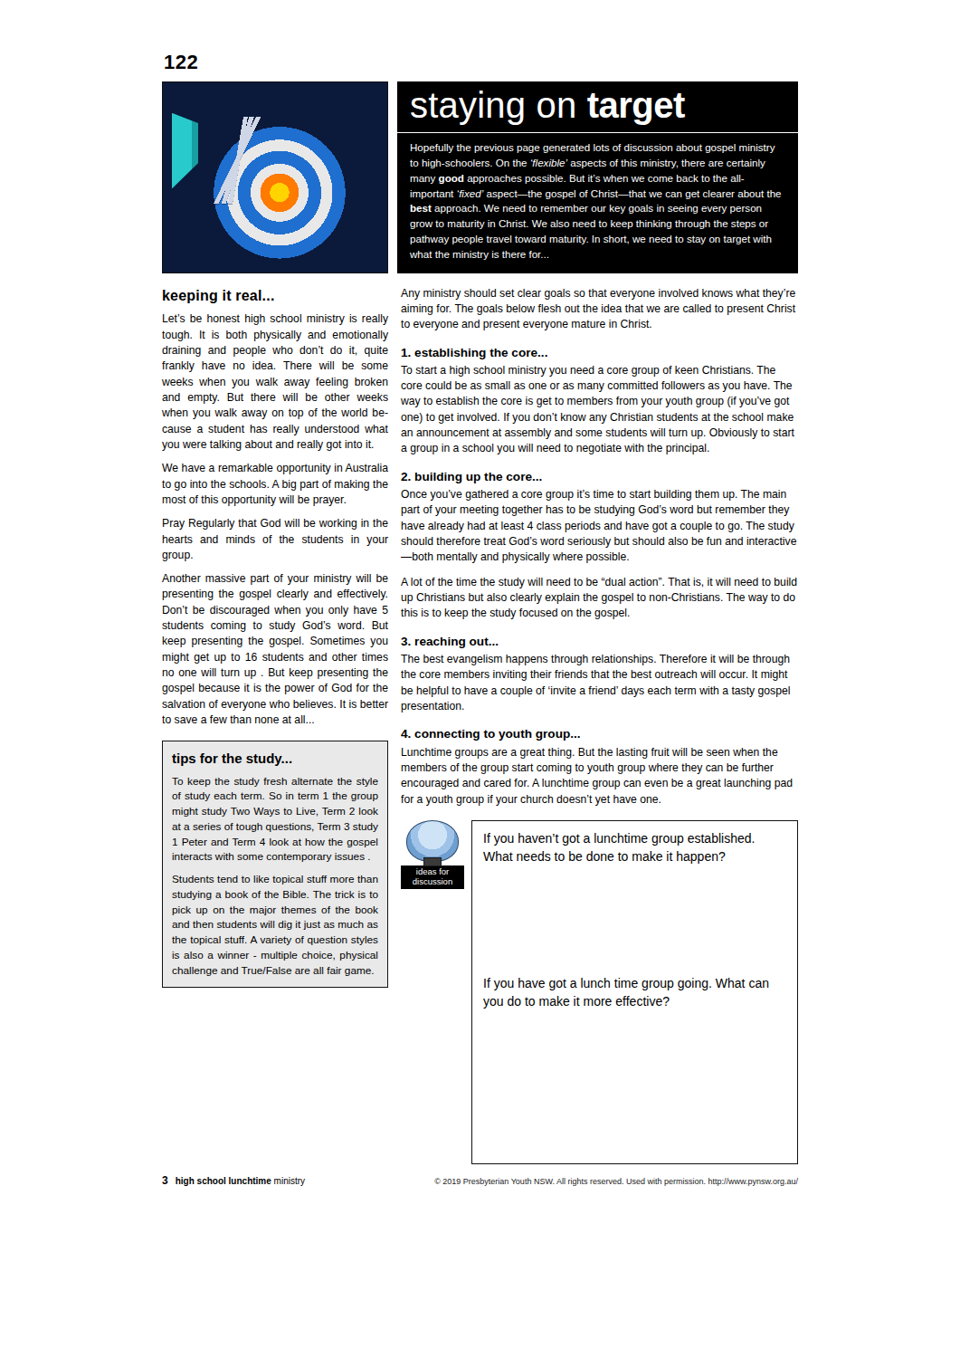122
staying on target
Hopefully the previous page generated lots of discussion about gospel ministry to high-schoolers. On the ‘flexible’ aspects of this ministry, there are certainly many good approaches possible. But it’s when we come back to the all-important ‘fixed’ aspect—the gospel of Christ—that we can get clearer about the best approach. We need to remember our key goals in seeing every person grow to maturity in Christ. We also need to keep thinking through the steps or pathway people travel toward maturity. In short, we need to stay on target with what the ministry is there for...
keeping it real...
Let’s be honest high school ministry is really tough. It is both physically and emotionally draining and people who don’t do it, quite frankly have no idea. There will be some weeks when you walk away feeling broken and empty. But there will be other weeks when you walk away on top of the world because a student has really understood what you were talking about and really got into it.
We have a remarkable opportunity in Australia to go into the schools. A big part of making the most of this opportunity will be prayer.
Pray Regularly that God will be working in the hearts and minds of the students in your group.
Another massive part of your ministry will be presenting the gospel clearly and effectively. Don’t be discouraged when you only have 5 students coming to study God’s word. But keep presenting the gospel. Sometimes you might get up to 16 students and other times no one will turn up . But keep presenting the gospel because it is the power of God for the salvation of everyone who believes. It is better to save a few than none at all...
tips for the study...
To keep the study fresh alternate the style of study each term. So in term 1 the group might study Two Ways to Live, Term 2 look at a series of tough questions, Term 3 study 1 Peter and Term 4 look at how the gospel interacts with some contemporary issues .
Students tend to like topical stuff more than studying a book of the Bible. The trick is to pick up on the major themes of the book and then students will dig it just as much as the topical stuff. A variety of question styles is also a winner - multiple choice, physical challenge and True/False are all fair game.
Any ministry should set clear goals so that everyone involved knows what they’re aiming for. The goals below flesh out the idea that we are called to present Christ to everyone and present everyone mature in Christ.
1. establishing the core...
To start a high school ministry you need a core group of keen Christians. The core could be as small as one or as many committed followers as you have. The way to establish the core is get to members from your youth group (if you’ve got one) to get involved. If you don’t know any Christian students at the school make an announcement at assembly and some students will turn up. Obviously to start a group in a school you will need to negotiate with the principal.
2. building up the core...
Once you’ve gathered a core group it’s time to start building them up. The main part of your meeting together has to be studying God’s word but remember they have already had at least 4 class periods and have got a couple to go. The study should therefore treat God’s word seriously but should also be fun and interactive—both mentally and physically where possible.
A lot of the time the study will need to be “dual action”. That is, it will need to build up Christians but also clearly explain the gospel to non-Christians. The way to do this is to keep the study focused on the gospel.
3. reaching out...
The best evangelism happens through relationships. Therefore it will be through the core members inviting their friends that the best outreach will occur. It might be helpful to have a couple of ‘invite a friend’ days each term with a tasty gospel presentation.
4. connecting to youth group...
Lunchtime groups are a great thing. But the lasting fruit will be seen when the members of the group start coming to youth group where they can be further encouraged and cared for. A lunchtime group can even be a great launching pad for a youth group if your church doesn’t yet have one.
ideas for
discussion
If you haven’t got a lunchtime group established. What needs to be done to make it happen?
If you have got a lunch time group going. What can you do to make it more effective?
3 high school lunchtime ministry © 2019 Presbyterian Youth NSW. All rights reserved. Used with permission. http://www.pynsw.org.au/